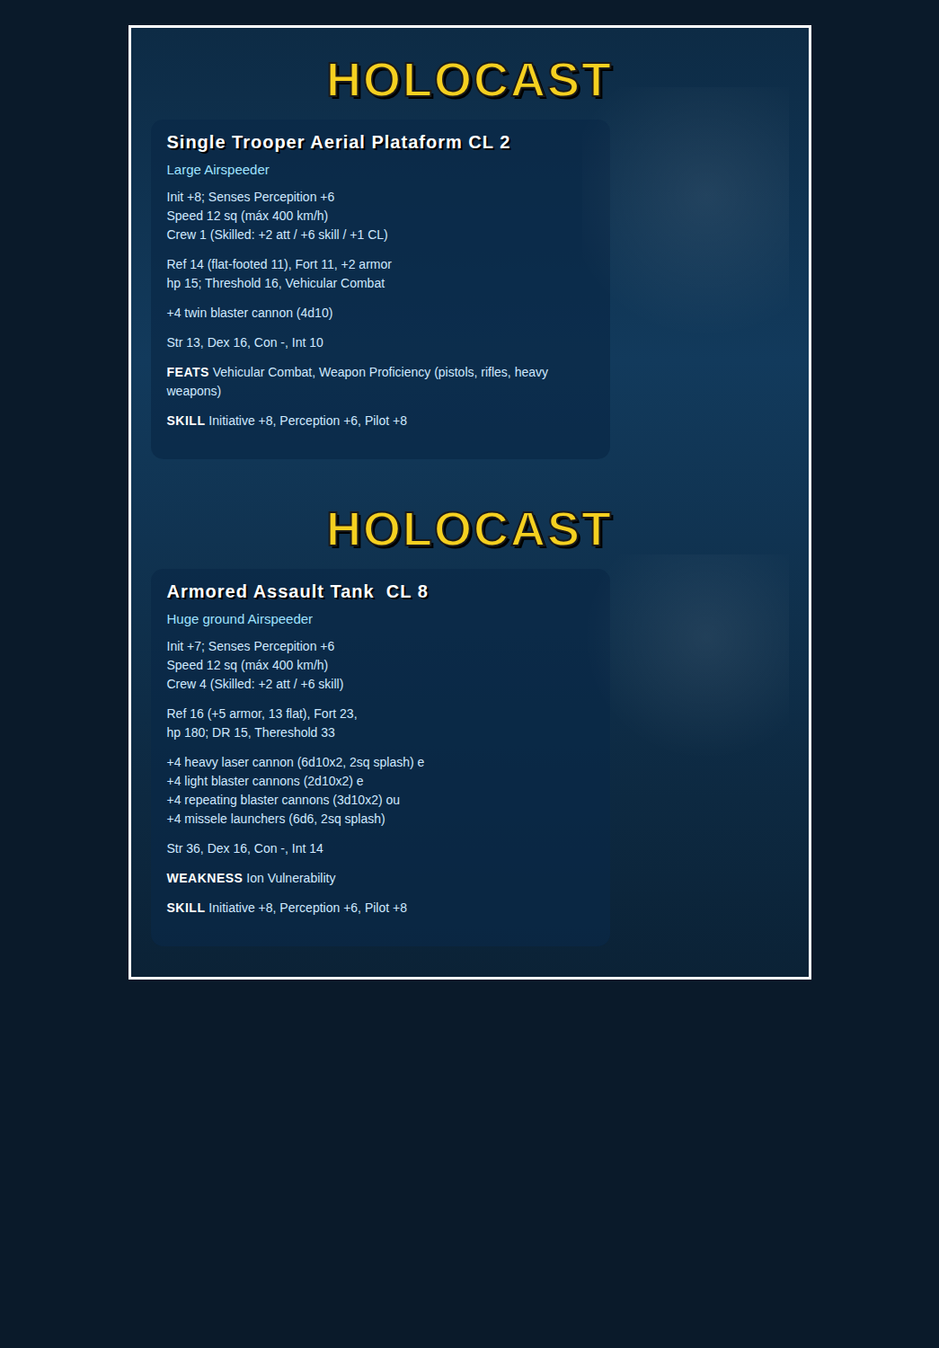Holocast
Single Trooper Aerial Plataform CL 2
Large Airspeeder
Init +8; Senses Percepition +6
Speed 12 sq (máx 400 km/h)
Crew 1 (Skilled: +2 att / +6 skill / +1 CL)
Ref 14 (flat-footed 11), Fort 11, +2 armor
hp 15; Threshold 16, Vehicular Combat
+4 twin blaster cannon (4d10)
Str 13, Dex 16, Con -, Int 10
FEATS Vehicular Combat, Weapon Proficiency (pistols, rifles, heavy weapons)
SKILL Initiative +8, Perception +6, Pilot +8
Holocast
Armored Assault Tank CL 8
Huge ground Airspeeder
Init +7; Senses Percepition +6
Speed 12 sq (máx 400 km/h)
Crew 4 (Skilled: +2 att / +6 skill)
Ref 16 (+5 armor, 13 flat), Fort 23,
hp 180; DR 15, Thereshold 33
+4 heavy laser cannon (6d10x2, 2sq splash) e
+4 light blaster cannons (2d10x2) e
+4 repeating blaster cannons (3d10x2) ou
+4 missele launchers (6d6, 2sq splash)
Str 36, Dex 16, Con -, Int 14
WEAKNESS Ion Vulnerability
SKILL Initiative +8, Perception +6, Pilot +8